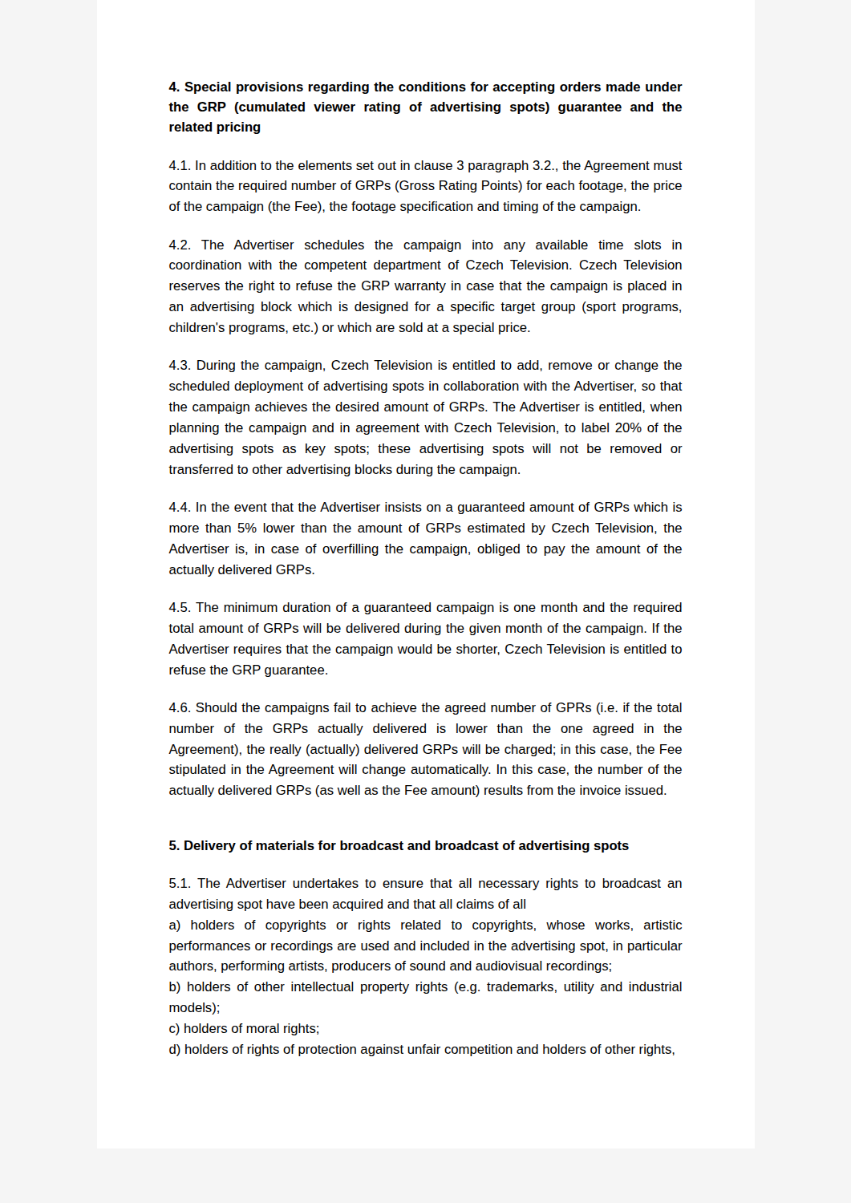4. Special provisions regarding the conditions for accepting orders made under the GRP (cumulated viewer rating of advertising spots) guarantee and the related pricing
4.1. In addition to the elements set out in clause 3 paragraph 3.2., the Agreement must contain the required number of GRPs (Gross Rating Points) for each footage, the price of the campaign (the Fee), the footage specification and timing of the campaign.
4.2. The Advertiser schedules the campaign into any available time slots in coordination with the competent department of Czech Television. Czech Television reserves the right to refuse the GRP warranty in case that the campaign is placed in an advertising block which is designed for a specific target group (sport programs, children's programs, etc.) or which are sold at a special price.
4.3. During the campaign, Czech Television is entitled to add, remove or change the scheduled deployment of advertising spots in collaboration with the Advertiser, so that the campaign achieves the desired amount of GRPs. The Advertiser is entitled, when planning the campaign and in agreement with Czech Television, to label 20% of the advertising spots as key spots; these advertising spots will not be removed or transferred to other advertising blocks during the campaign.
4.4. In the event that the Advertiser insists on a guaranteed amount of GRPs which is more than 5% lower than the amount of GRPs estimated by Czech Television, the Advertiser is, in case of overfilling the campaign, obliged to pay the amount of the actually delivered GRPs.
4.5. The minimum duration of a guaranteed campaign is one month and the required total amount of GRPs will be delivered during the given month of the campaign. If the Advertiser requires that the campaign would be shorter, Czech Television is entitled to refuse the GRP guarantee.
4.6. Should the campaigns fail to achieve the agreed number of GPRs (i.e. if the total number of the GRPs actually delivered is lower than the one agreed in the Agreement), the really (actually) delivered GRPs will be charged; in this case, the Fee stipulated in the Agreement will change automatically. In this case, the number of the actually delivered GRPs (as well as the Fee amount) results from the invoice issued.
5. Delivery of materials for broadcast and broadcast of advertising spots
5.1. The Advertiser undertakes to ensure that all necessary rights to broadcast an advertising spot have been acquired and that all claims of all
a) holders of copyrights or rights related to copyrights, whose works, artistic performances or recordings are used and included in the advertising spot, in particular authors, performing artists, producers of sound and audiovisual recordings;
b) holders of other intellectual property rights (e.g. trademarks, utility and industrial models);
c) holders of moral rights;
d) holders of rights of protection against unfair competition and holders of other rights,